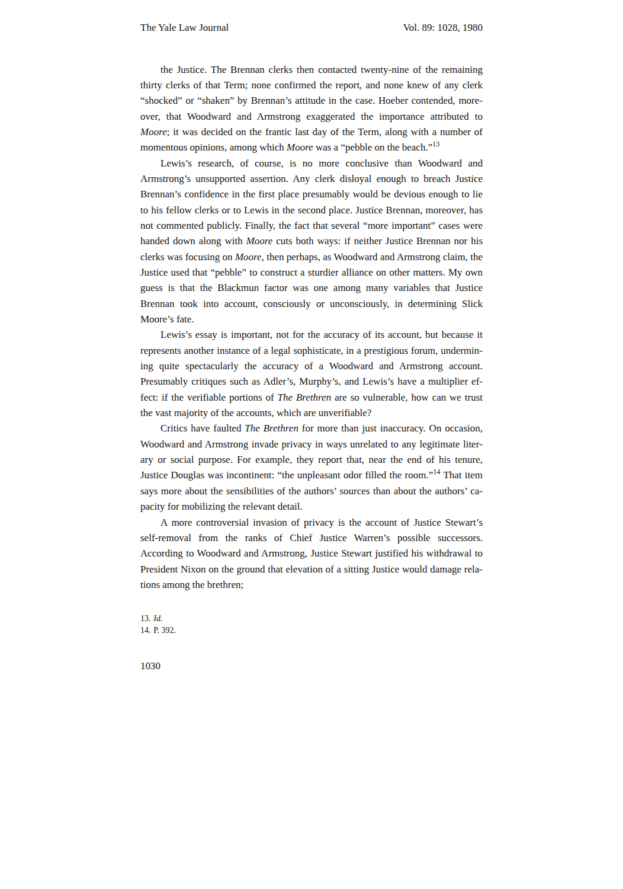The Yale Law Journal Vol. 89: 1028, 1980
the Justice. The Brennan clerks then contacted twenty-nine of the remaining thirty clerks of that Term; none confirmed the report, and none knew of any clerk “shocked” or “shaken” by Brennan’s attitude in the case. Hoeber contended, moreover, that Woodward and Armstrong exaggerated the importance attributed to Moore; it was decided on the frantic last day of the Term, along with a number of momentous opinions, among which Moore was a “pebble on the beach.”13
Lewis’s research, of course, is no more conclusive than Woodward and Armstrong’s unsupported assertion. Any clerk disloyal enough to breach Justice Brennan’s confidence in the first place presumably would be devious enough to lie to his fellow clerks or to Lewis in the second place. Justice Brennan, moreover, has not commented publicly. Finally, the fact that several “more important” cases were handed down along with Moore cuts both ways: if neither Justice Brennan nor his clerks was focusing on Moore, then perhaps, as Woodward and Armstrong claim, the Justice used that “pebble” to construct a sturdier alliance on other matters. My own guess is that the Blackmun factor was one among many variables that Justice Brennan took into account, consciously or unconsciously, in determining Slick Moore’s fate.
Lewis’s essay is important, not for the accuracy of its account, but because it represents another instance of a legal sophisticate, in a prestigious forum, undermining quite spectacularly the accuracy of a Woodward and Armstrong account. Presumably critiques such as Adler’s, Murphy’s, and Lewis’s have a multiplier effect: if the verifiable portions of The Brethren are so vulnerable, how can we trust the vast majority of the accounts, which are unverifiable?
Critics have faulted The Brethren for more than just inaccuracy. On occasion, Woodward and Armstrong invade privacy in ways unrelated to any legitimate literary or social purpose. For example, they report that, near the end of his tenure, Justice Douglas was incontinent: “the unpleasant odor filled the room.”14 That item says more about the sensibilities of the authors’ sources than about the authors’ capacity for mobilizing the relevant detail.
A more controversial invasion of privacy is the account of Justice Stewart’s self-removal from the ranks of Chief Justice Warren’s possible successors. According to Woodward and Armstrong, Justice Stewart justified his withdrawal to President Nixon on the ground that elevation of a sitting Justice would damage relations among the brethren;
13. Id.
14. P. 392.
1030